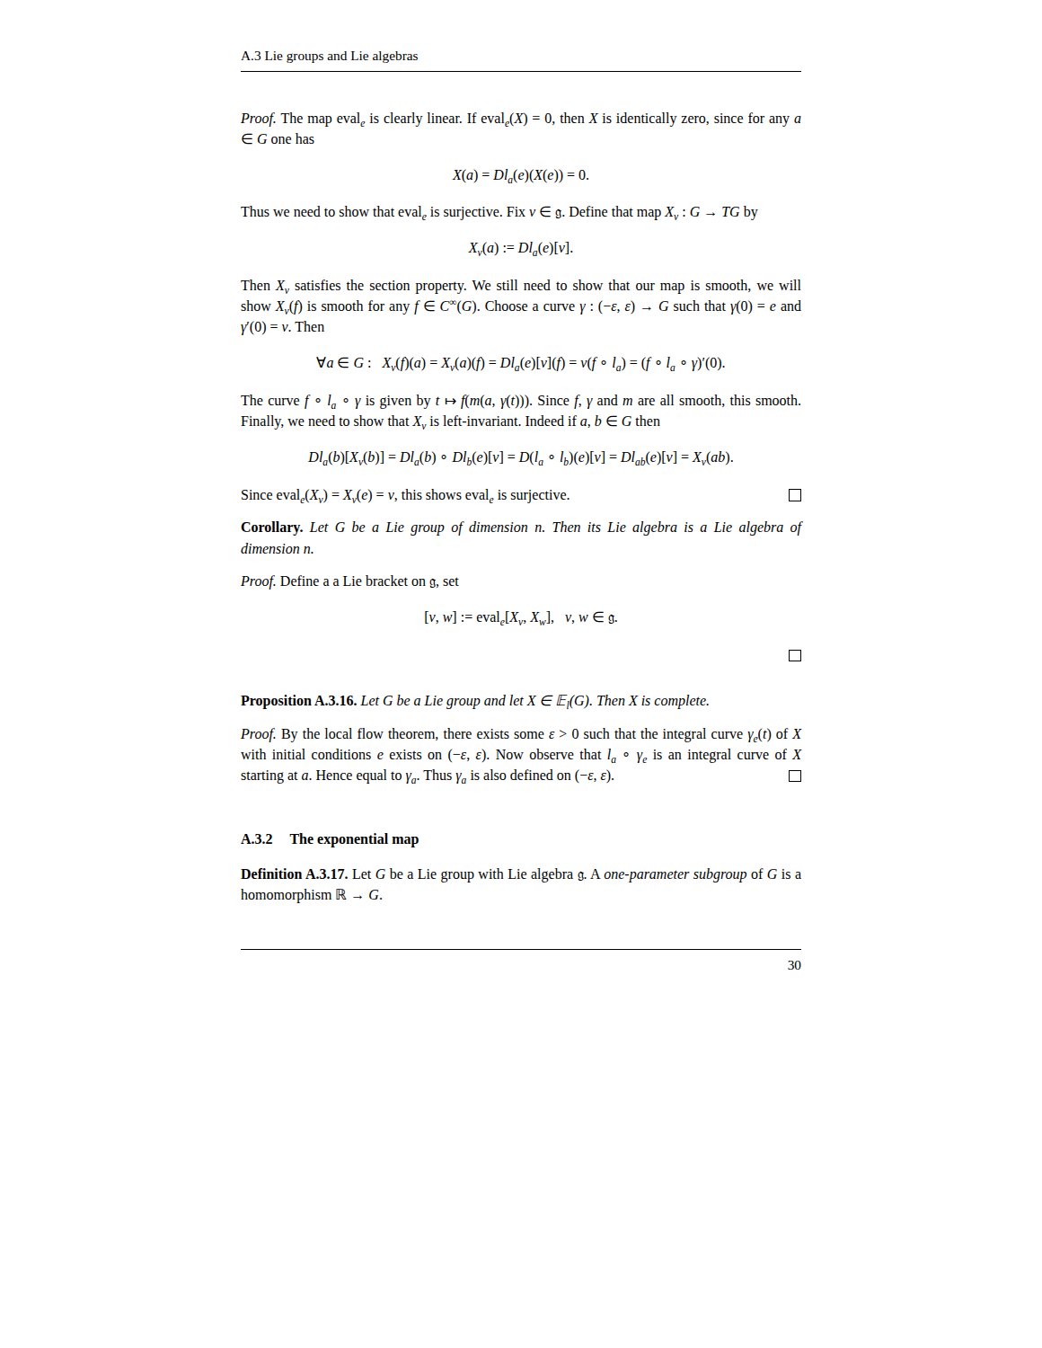A.3 Lie groups and Lie algebras
Proof. The map evale is clearly linear. If evale(X) = 0, then X is identically zero, since for any a ∈ G one has
X(a) = Dla(e)(X(e)) = 0.
Thus we need to show that evale is surjective. Fix v ∈ 𝔤. Define that map Xv : G → TG by
Xv(a) := Dla(e)[v].
Then Xv satisfies the section property. We still need to show that our map is smooth, we will show Xv(f) is smooth for any f ∈ C∞(G). Choose a curve γ : (−ε, ε) → G such that γ(0) = e and γ′(0) = v. Then
∀a ∈ G : Xv(f)(a) = Xv(a)(f) = Dla(e)[v](f) = v(f ∘ la) = (f ∘ la ∘ γ)′(0).
The curve f ∘ la ∘ γ is given by t ↦ f(m(a, γ(t))). Since f, γ and m are all smooth, this smooth. Finally, we need to show that Xv is left-invariant. Indeed if a, b ∈ G then
Dla(b)[Xv(b)] = Dla(b) ∘ Dlb(e)[v] = D(la ∘ lb)(e)[v] = Dlab(e)[v] = Xv(ab).
Since evale(Xv) = Xv(e) = v, this shows evale is surjective.
Corollary. Let G be a Lie group of dimension n. Then its Lie algebra is a Lie algebra of dimension n.
Proof. Define a a Lie bracket on 𝔤, set
[v, w] := evale[Xv, Xw], v, w ∈ 𝔤.
Proposition A.3.16. Let G be a Lie group and let X ∈ 𝔼l(G). Then X is complete.
Proof. By the local flow theorem, there exists some ε > 0 such that the integral curve γe(t) of X with initial conditions e exists on (−ε, ε). Now observe that la ∘ γe is an integral curve of X starting at a. Hence equal to γa. Thus γa is also defined on (−ε, ε).
A.3.2 The exponential map
Definition A.3.17. Let G be a Lie group with Lie algebra 𝔤. A one-parameter subgroup of G is a homomorphism ℝ → G.
30